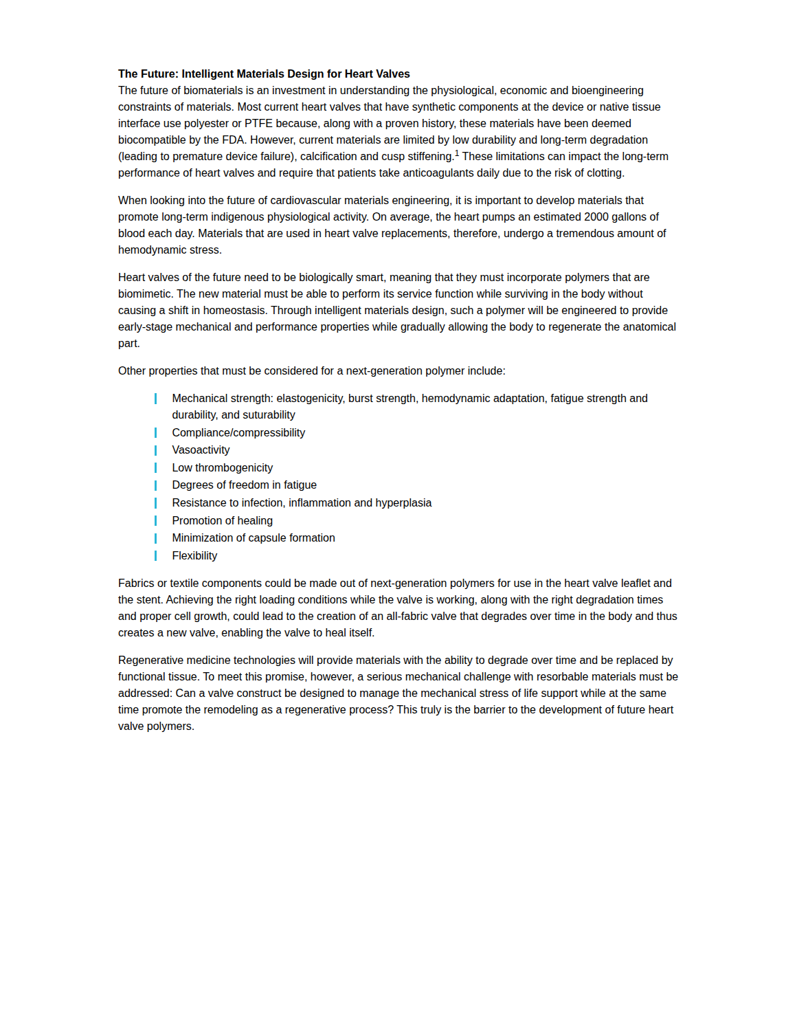The Future: Intelligent Materials Design for Heart Valves
The future of biomaterials is an investment in understanding the physiological, economic and bioengineering constraints of materials. Most current heart valves that have synthetic components at the device or native tissue interface use polyester or PTFE because, along with a proven history, these materials have been deemed biocompatible by the FDA. However, current materials are limited by low durability and long-term degradation (leading to premature device failure), calcification and cusp stiffening.1 These limitations can impact the long-term performance of heart valves and require that patients take anticoagulants daily due to the risk of clotting.
When looking into the future of cardiovascular materials engineering, it is important to develop materials that promote long-term indigenous physiological activity. On average, the heart pumps an estimated 2000 gallons of blood each day. Materials that are used in heart valve replacements, therefore, undergo a tremendous amount of hemodynamic stress.
Heart valves of the future need to be biologically smart, meaning that they must incorporate polymers that are biomimetic. The new material must be able to perform its service function while surviving in the body without causing a shift in homeostasis. Through intelligent materials design, such a polymer will be engineered to provide early-stage mechanical and performance properties while gradually allowing the body to regenerate the anatomical part.
Other properties that must be considered for a next-generation polymer include:
Mechanical strength: elastogenicity, burst strength, hemodynamic adaptation, fatigue strength and durability, and suturability
Compliance/compressibility
Vasoactivity
Low thrombogenicity
Degrees of freedom in fatigue
Resistance to infection, inflammation and hyperplasia
Promotion of healing
Minimization of capsule formation
Flexibility
Fabrics or textile components could be made out of next-generation polymers for use in the heart valve leaflet and the stent. Achieving the right loading conditions while the valve is working, along with the right degradation times and proper cell growth, could lead to the creation of an all-fabric valve that degrades over time in the body and thus creates a new valve, enabling the valve to heal itself.
Regenerative medicine technologies will provide materials with the ability to degrade over time and be replaced by functional tissue. To meet this promise, however, a serious mechanical challenge with resorbable materials must be addressed: Can a valve construct be designed to manage the mechanical stress of life support while at the same time promote the remodeling as a regenerative process? This truly is the barrier to the development of future heart valve polymers.